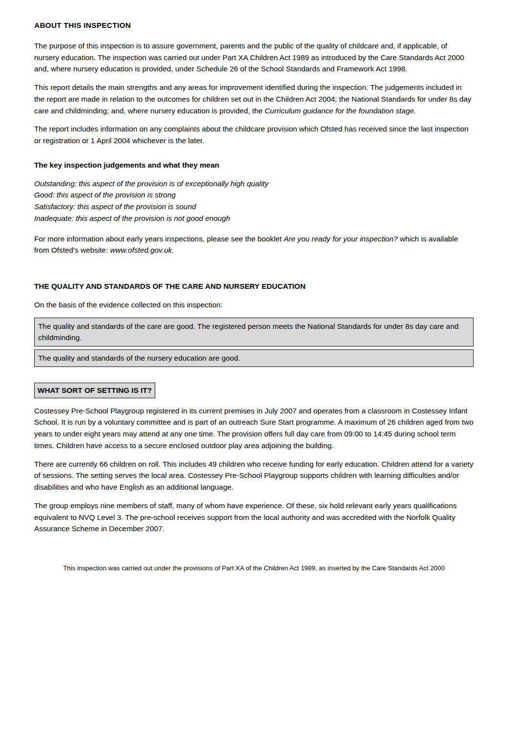ABOUT THIS INSPECTION
The purpose of this inspection is to assure government, parents and the public of the quality of childcare and, if applicable, of nursery education. The inspection was carried out under Part XA Children Act 1989 as introduced by the Care Standards Act 2000 and, where nursery education is provided, under Schedule 26 of the School Standards and Framework Act 1998.
This report details the main strengths and any areas for improvement identified during the inspection. The judgements included in the report are made in relation to the outcomes for children set out in the Children Act 2004; the National Standards for under 8s day care and childminding; and, where nursery education is provided, the Curriculum guidance for the foundation stage.
The report includes information on any complaints about the childcare provision which Ofsted has received since the last inspection or registration or 1 April 2004 whichever is the later.
The key inspection judgements and what they mean
Outstanding: this aspect of the provision is of exceptionally high quality
Good: this aspect of the provision is strong
Satisfactory: this aspect of the provision is sound
Inadequate: this aspect of the provision is not good enough
For more information about early years inspections, please see the booklet Are you ready for your inspection? which is available from Ofsted's website: www.ofsted.gov.uk.
THE QUALITY AND STANDARDS OF THE CARE AND NURSERY EDUCATION
On the basis of the evidence collected on this inspection:
The quality and standards of the care are good. The registered person meets the National Standards for under 8s day care and childminding.
The quality and standards of the nursery education are good.
WHAT SORT OF SETTING IS IT?
Costessey Pre-School Playgroup registered in its current premises in July 2007 and operates from a classroom in Costessey Infant School. It is run by a voluntary committee and is part of an outreach Sure Start programme. A maximum of 26 children aged from two years to under eight years may attend at any one time. The provision offers full day care from 09:00 to 14:45 during school term times. Children have access to a secure enclosed outdoor play area adjoining the building.
There are currently 66 children on roll. This includes 49 children who receive funding for early education. Children attend for a variety of sessions. The setting serves the local area. Costessey Pre-School Playgroup supports children with learning difficulties and/or disabilities and who have English as an additional language.
The group employs nine members of staff, many of whom have experience. Of these, six hold relevant early years qualifications equivalent to NVQ Level 3. The pre-school receives support from the local authority and was accredited with the Norfolk Quality Assurance Scheme in December 2007.
This inspection was carried out under the provisions of Part XA of the Children Act 1989, as inserted by the Care Standards Act 2000